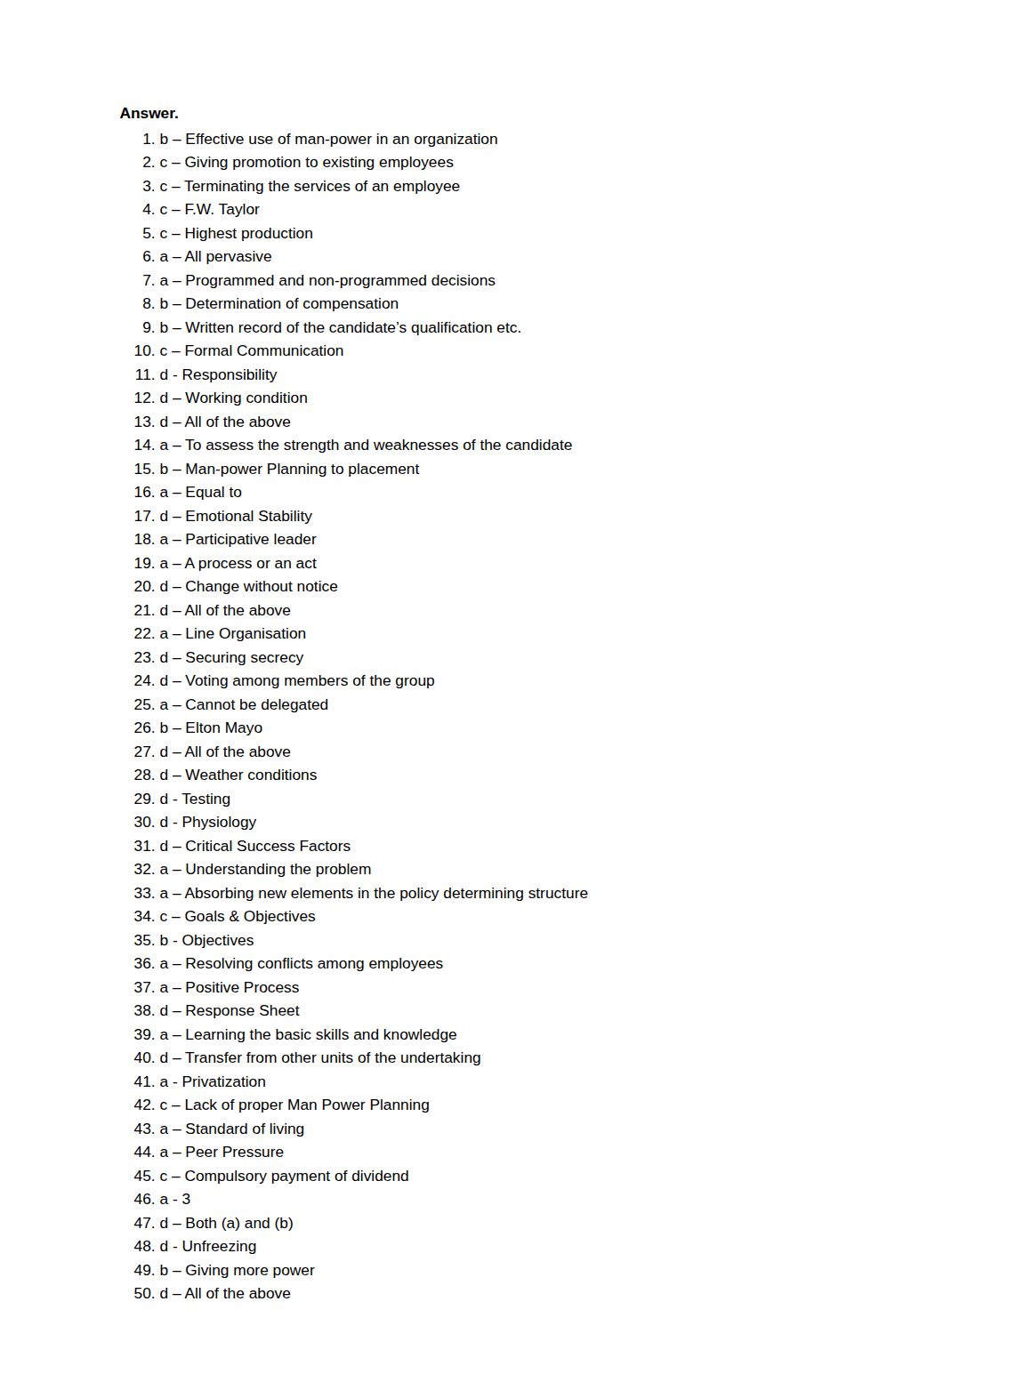Answer.
b – Effective use of man-power in an organization
c – Giving promotion to existing employees
c – Terminating the services of an employee
c – F.W. Taylor
c – Highest production
a – All pervasive
a – Programmed and non-programmed decisions
b – Determination of compensation
b – Written record of the candidate’s qualification etc.
c – Formal Communication
d - Responsibility
d – Working condition
d – All of the above
a – To assess the strength and weaknesses of the candidate
b – Man-power Planning to placement
a – Equal to
d – Emotional Stability
a – Participative leader
a – A process or an act
d – Change without notice
d – All of the above
a – Line Organisation
d – Securing secrecy
d – Voting among members of the group
a – Cannot be delegated
b – Elton Mayo
d – All of the above
d – Weather conditions
d - Testing
d - Physiology
d – Critical Success Factors
a – Understanding the problem
a – Absorbing new elements in the policy determining structure
c – Goals & Objectives
b - Objectives
a – Resolving conflicts among employees
a – Positive Process
d – Response Sheet
a – Learning the basic skills and knowledge
d – Transfer from other units of the undertaking
a - Privatization
c – Lack of proper Man Power Planning
a – Standard of living
a – Peer Pressure
c – Compulsory payment of dividend
a - 3
d – Both (a) and (b)
d - Unfreezing
b – Giving more power
d – All of the above